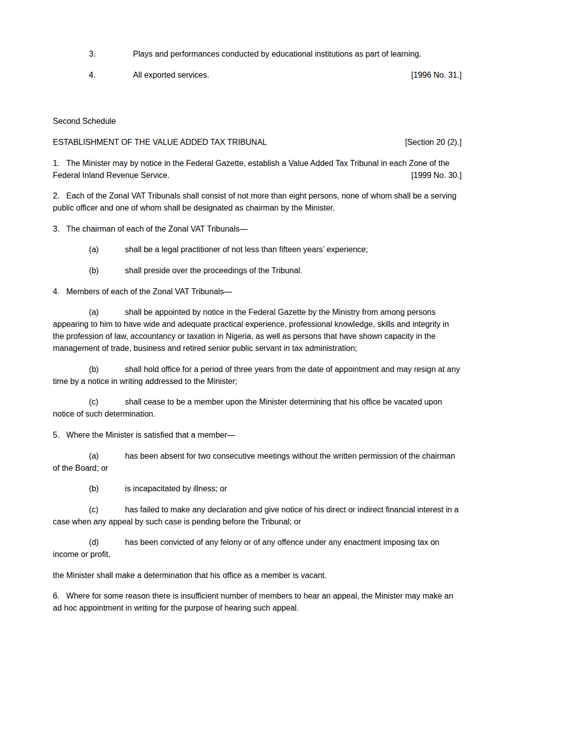3.
Plays and performances conducted by educational institutions as part of learning.
4.
All exported services. [1996 No. 31.]
Second Schedule
ESTABLISHMENT OF THE VALUE ADDED TAX TRIBUNAL [Section 20 (2).]
1. The Minister may by notice in the Federal Gazette, establish a Value Added Tax Tribunal in each Zone of the Federal Inland Revenue Service. [1999 No. 30.]
2. Each of the Zonal VAT Tribunals shall consist of not more than eight persons, none of whom shall be a serving public officer and one of whom shall be designated as chairman by the Minister.
3. The chairman of each of the Zonal VAT Tribunals—
(a) shall be a legal practitioner of not less than fifteen years’ experience;
(b) shall preside over the proceedings of the Tribunal.
4. Members of each of the Zonal VAT Tribunals—
(a) shall be appointed by notice in the Federal Gazette by the Ministry from among persons appearing to him to have wide and adequate practical experience, professional knowledge, skills and integrity in the profession of law, accountancy or taxation in Nigeria, as well as persons that have shown capacity in the management of trade, business and retired senior public servant in tax administration;
(b) shall hold office for a period of three years from the date of appointment and may resign at any time by a notice in writing addressed to the Minister;
(c) shall cease to be a member upon the Minister determining that his office be vacated upon notice of such determination.
5. Where the Minister is satisfied that a member—
(a) has been absent for two consecutive meetings without the written permission of the chairman of the Board; or
(b) is incapacitated by illness; or
(c) has failed to make any declaration and give notice of his direct or indirect financial interest in a case when any appeal by such case is pending before the Tribunal; or
(d) has been convicted of any felony or of any offence under any enactment imposing tax on income or profit,
the Minister shall make a determination that his office as a member is vacant.
6. Where for some reason there is insufficient number of members to hear an appeal, the Minister may make an ad hoc appointment in writing for the purpose of hearing such appeal.